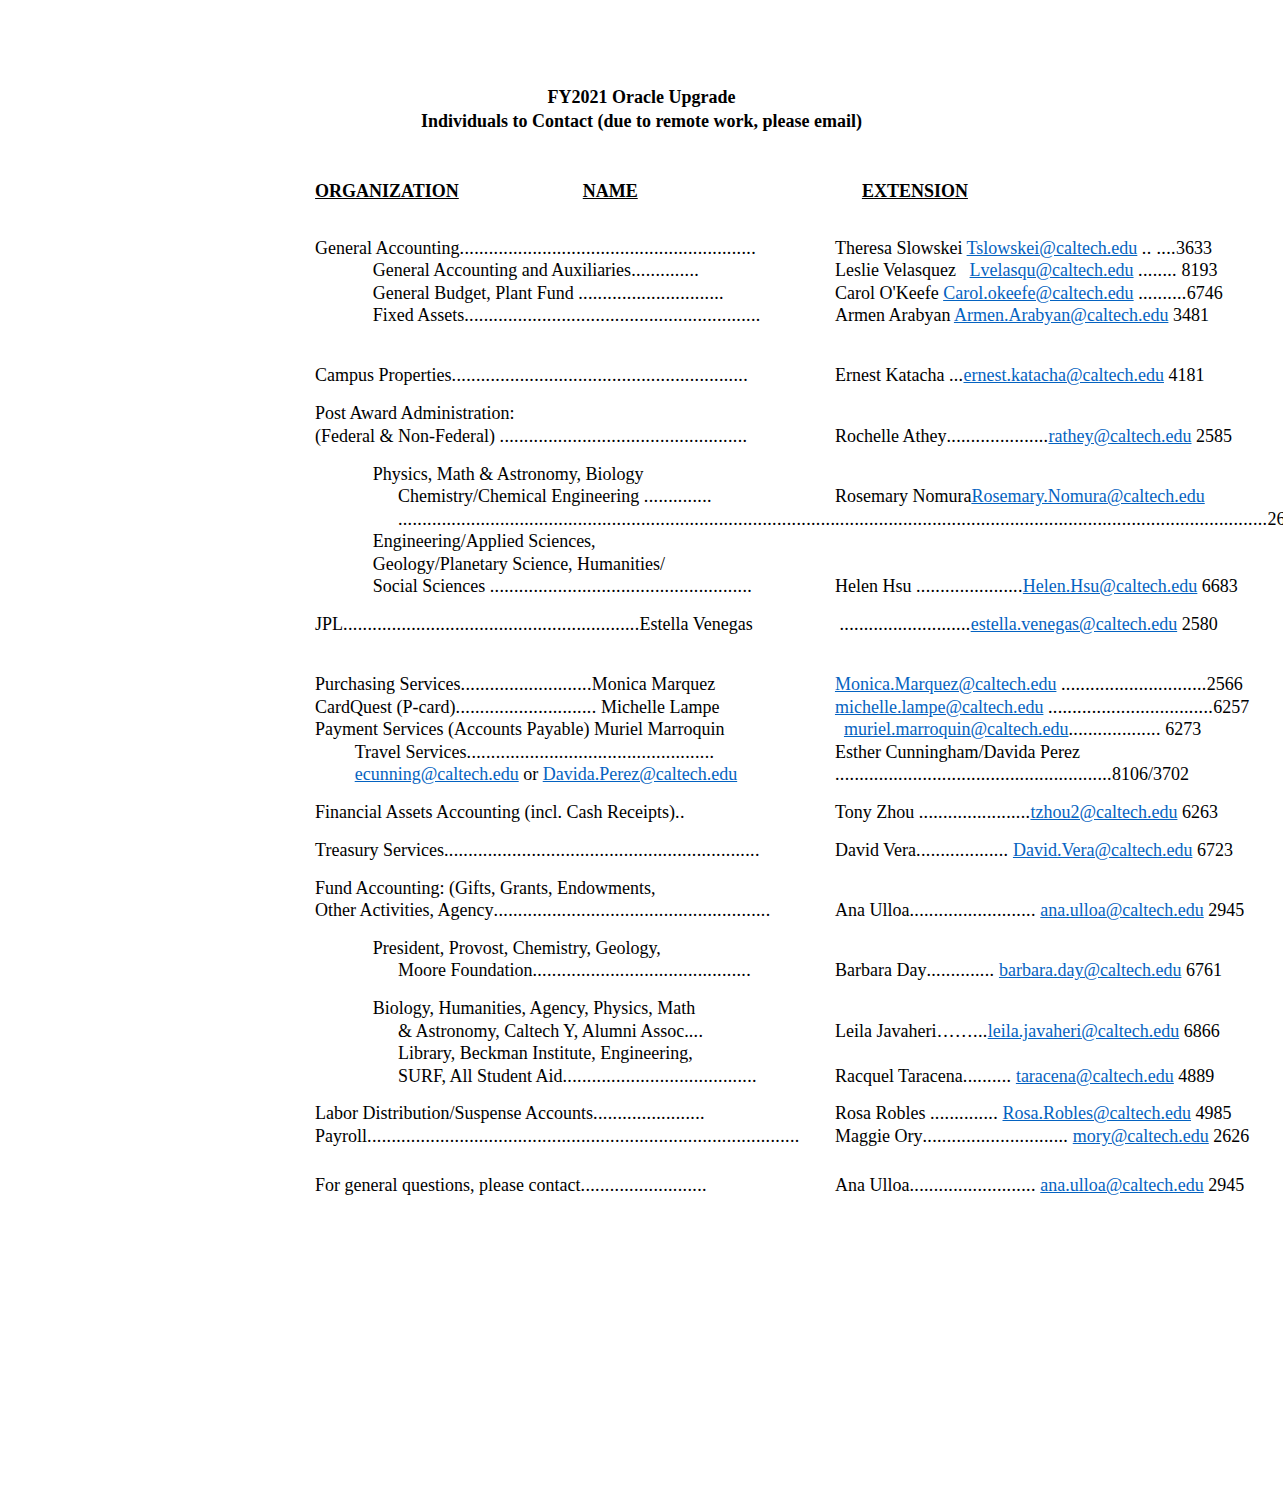FY2021 Oracle Upgrade Individuals to Contact (due to remote work, please email)
ORGANIZATION NAME EXTENSION
| General Accounting ............................................................. | Theresa Slowskei Tslowskei@caltech.edu .. .... 3633 |
| General Accounting and Auxiliaries .............. | Leslie Velasquez Lvelasqu@caltech.edu ........ 8193 |
| General Budget, Plant Fund .............................. | Carol O'Keefe Carol.okeefe@caltech.edu .......... 6746 |
| Fixed Assets ............................................................. | Armen Arabyan Armen.Arabyan@caltech.edu 3481 |
| Campus Properties ............................................................. | Ernest Katacha ... ernest.katacha@caltech.edu 4181 |
| Post Award Administration: | |
| (Federal & Non-Federal) ................................................... | Rochelle Athey ..................... rathey@caltech.edu 2585 |
| Physics, Math & Astronomy, Biology | |
| Chemistry/Chemical Engineering .............. | Rosemary Nomura Rosemary.Nomura@caltech.edu |
| ......................................................................................... . | ......................................................................................... 2695 |
| Engineering/Applied Sciences, | |
| Geology/Planetary Science, Humanities/ | |
| Social Sciences ...................................................... | Helen Hsu ...................... Helen.Hsu@caltech.edu 6683 |
| JPL ............................................................. Estella Venegas | ........................... estella.venegas@caltech.edu 2580 |
| Purchasing Services ........................... Monica Marquez | Monica.Marquez@caltech.edu .............................. 2566 |
| CardQuest (P-card) ............................. Michelle Lampe | michelle.lampe@caltech.edu .................................. 6257 |
| Payment Services (Accounts Payable) Muriel Marroquin | muriel.marroquin@caltech.edu ................... 6273 |
| Travel Services ................................................... | Esther Cunningham/Davida Perez |
| ecunning@caltech.edu or Davida.Perez@caltech.edu | ......................................................... 8106/3702 |
| Financial Assets Accounting (incl. Cash Receipts) .. | Tony Zhou ....................... tzhou2@caltech.edu 6263 |
| Treasury Services ................................................................. | David Vera ................... David.Vera@caltech.edu 6723 |
| Fund Accounting: (Gifts, Grants, Endowments, | |
| Other Activities, Agency ......................................................... | Ana Ulloa .......................... ana.ulloa@caltech.edu 2945 |
| President, Provost, Chemistry, Geology, | |
| Moore Foundation ............................................. | Barbara Day .............. barbara.day@caltech.edu 6761 |
| Biology, Humanities, Agency, Physics, Math | |
| & Astronomy, Caltech Y, Alumni Assoc. ... | Leila Javaheri ……... leila.javaheri@caltech.edu 6866 |
| Library, Beckman Institute, Engineering, | |
| SURF, All Student Aid ........................................ | Racquel Taracena .......... taracena@caltech.edu 4889 |
| Labor Distribution/Suspense Accounts ....................... | Rosa Robles .............. Rosa.Robles@caltech.edu 4985 |
| Payroll ......................................................................................... | Maggie Ory .............................. mory@caltech.edu 2626 |
| For general questions, please contact .......................... | Ana Ulloa .......................... ana.ulloa@caltech.edu 2945 |